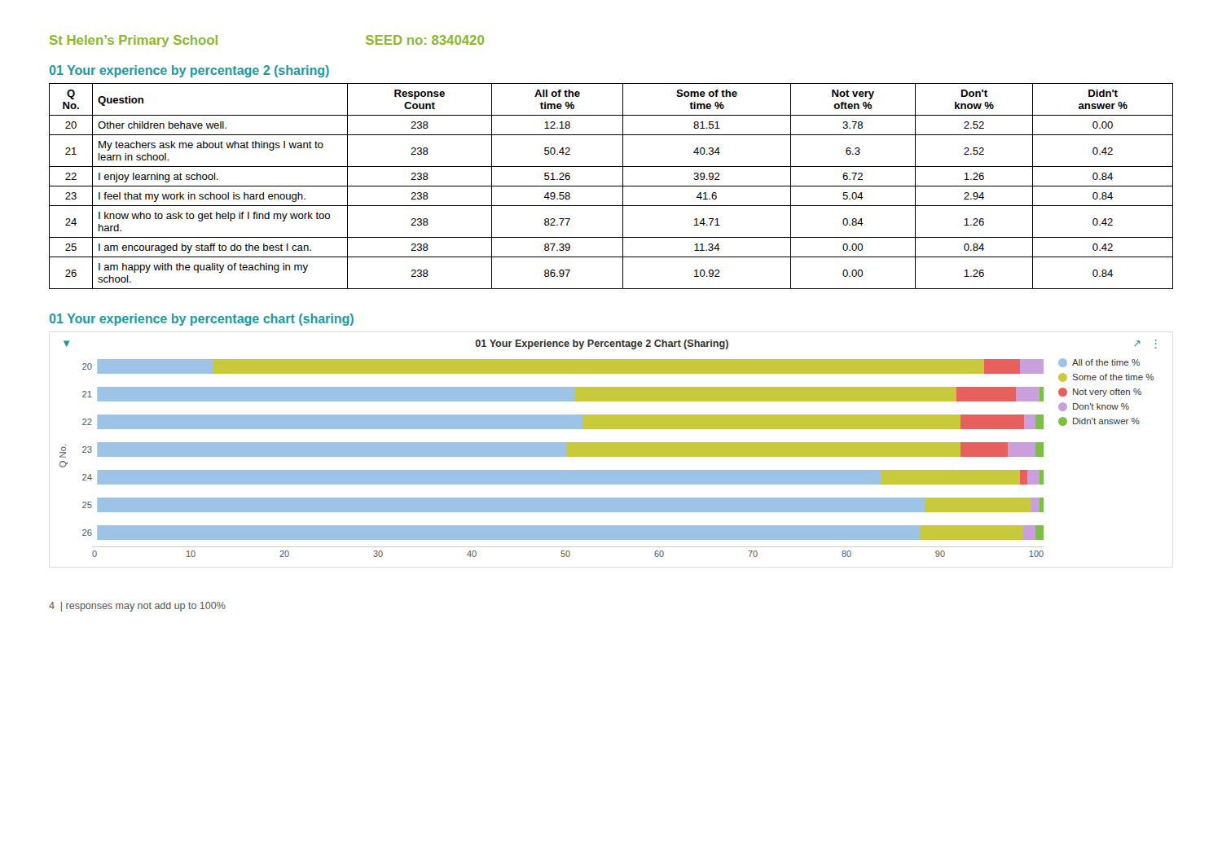St Helen’s Primary School SEED no: 8340420
01 Your experience by percentage 2 (sharing)
| Q No. | Question | Response Count | All of the time % | Some of the time % | Not very often % | Don't know % | Didn't answer % |
| --- | --- | --- | --- | --- | --- | --- | --- |
| 20 | Other children behave well. | 238 | 12.18 | 81.51 | 3.78 | 2.52 | 0.00 |
| 21 | My teachers ask me about what things I want to learn in school. | 238 | 50.42 | 40.34 | 6.3 | 2.52 | 0.42 |
| 22 | I enjoy learning at school. | 238 | 51.26 | 39.92 | 6.72 | 1.26 | 0.84 |
| 23 | I feel that my work in school is hard enough. | 238 | 49.58 | 41.6 | 5.04 | 2.94 | 0.84 |
| 24 | I know who to ask to get help if I find my work too hard. | 238 | 82.77 | 14.71 | 0.84 | 1.26 | 0.42 |
| 25 | I am encouraged by staff to do the best I can. | 238 | 87.39 | 11.34 | 0.00 | 0.84 | 0.42 |
| 26 | I am happy with the quality of teaching in my school. | 238 | 86.97 | 10.92 | 0.00 | 1.26 | 0.84 |
01 Your experience by percentage chart (sharing)
▼ 01 Your Experience by Percentage 2 Chart (Sharing) ↗ ⋮
Q No.
20
21
22
23
24
25
26
0 10 20 30 40 50 60 70 80 90 100
All of the time %
Some of the time %
Not very often %
Don't know %
Didn't answer %
4 | responses may not add up to 100%